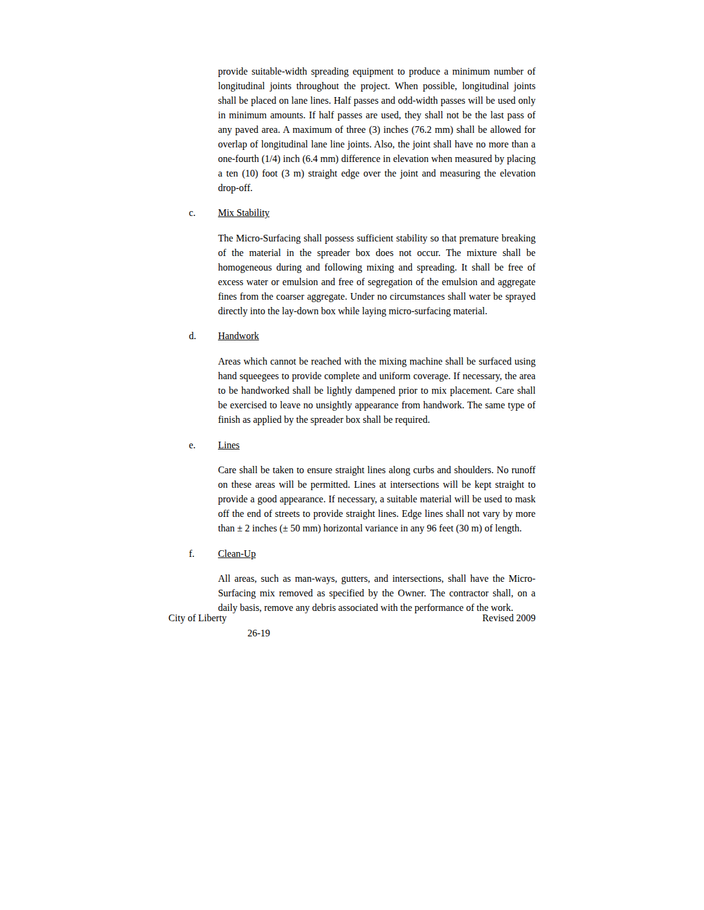provide suitable-width spreading equipment to produce a minimum number of longitudinal joints throughout the project. When possible, longitudinal joints shall be placed on lane lines. Half passes and odd-width passes will be used only in minimum amounts. If half passes are used, they shall not be the last pass of any paved area. A maximum of three (3) inches (76.2 mm) shall be allowed for overlap of longitudinal lane line joints. Also, the joint shall have no more than a one-fourth (1/4) inch (6.4 mm) difference in elevation when measured by placing a ten (10) foot (3 m) straight edge over the joint and measuring the elevation drop-off.
c. Mix Stability
The Micro-Surfacing shall possess sufficient stability so that premature breaking of the material in the spreader box does not occur. The mixture shall be homogeneous during and following mixing and spreading. It shall be free of excess water or emulsion and free of segregation of the emulsion and aggregate fines from the coarser aggregate. Under no circumstances shall water be sprayed directly into the lay-down box while laying micro-surfacing material.
d. Handwork
Areas which cannot be reached with the mixing machine shall be surfaced using hand squeegees to provide complete and uniform coverage. If necessary, the area to be handworked shall be lightly dampened prior to mix placement. Care shall be exercised to leave no unsightly appearance from handwork. The same type of finish as applied by the spreader box shall be required.
e. Lines
Care shall be taken to ensure straight lines along curbs and shoulders. No runoff on these areas will be permitted. Lines at intersections will be kept straight to provide a good appearance. If necessary, a suitable material will be used to mask off the end of streets to provide straight lines. Edge lines shall not vary by more than ± 2 inches (± 50 mm) horizontal variance in any 96 feet (30 m) of length.
f. Clean-Up
All areas, such as man-ways, gutters, and intersections, shall have the Micro-Surfacing mix removed as specified by the Owner. The contractor shall, on a daily basis, remove any debris associated with the performance of the work.
City of Liberty Revised 2009
26-19